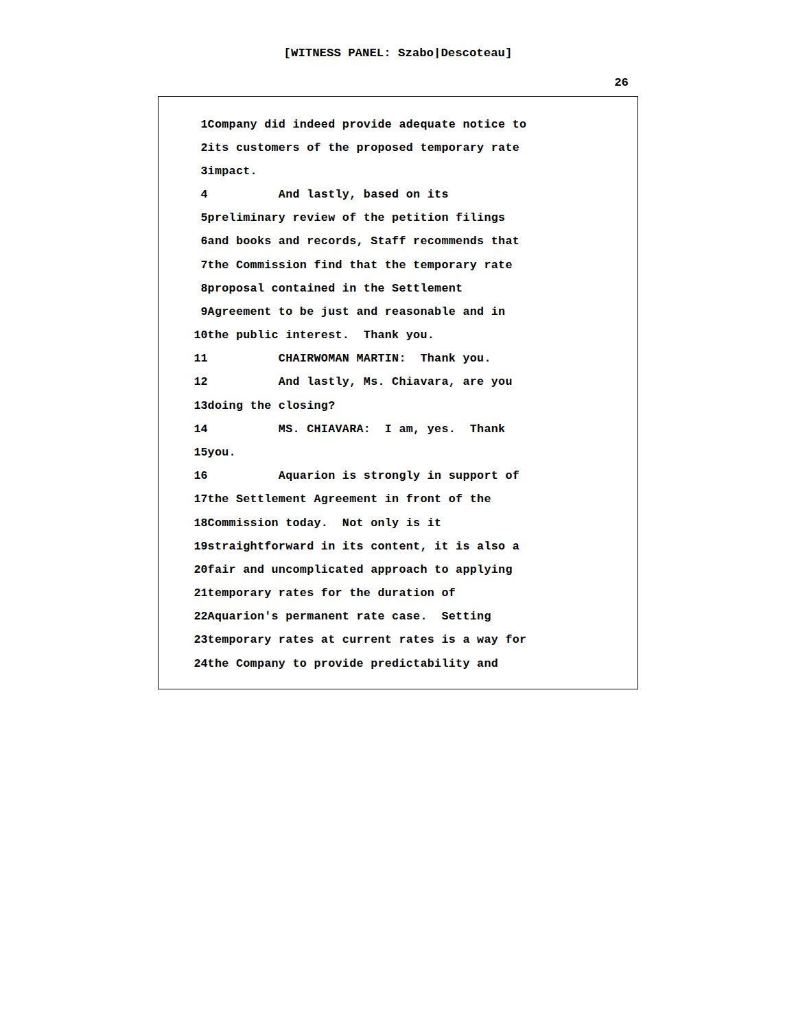[WITNESS PANEL: Szabo|Descoteau]
26
| 1 | Company did indeed provide adequate notice to |
| 2 | its customers of the proposed temporary rate |
| 3 | impact. |
| 4 | And lastly, based on its |
| 5 | preliminary review of the petition filings |
| 6 | and books and records, Staff recommends that |
| 7 | the Commission find that the temporary rate |
| 8 | proposal contained in the Settlement |
| 9 | Agreement to be just and reasonable and in |
| 10 | the public interest. Thank you. |
| 11 | CHAIRWOMAN MARTIN: Thank you. |
| 12 | And lastly, Ms. Chiavara, are you |
| 13 | doing the closing? |
| 14 | MS. CHIAVARA: I am, yes. Thank |
| 15 | you. |
| 16 | Aquarion is strongly in support of |
| 17 | the Settlement Agreement in front of the |
| 18 | Commission today. Not only is it |
| 19 | straightforward in its content, it is also a |
| 20 | fair and uncomplicated approach to applying |
| 21 | temporary rates for the duration of |
| 22 | Aquarion's permanent rate case. Setting |
| 23 | temporary rates at current rates is a way for |
| 24 | the Company to provide predictability and |